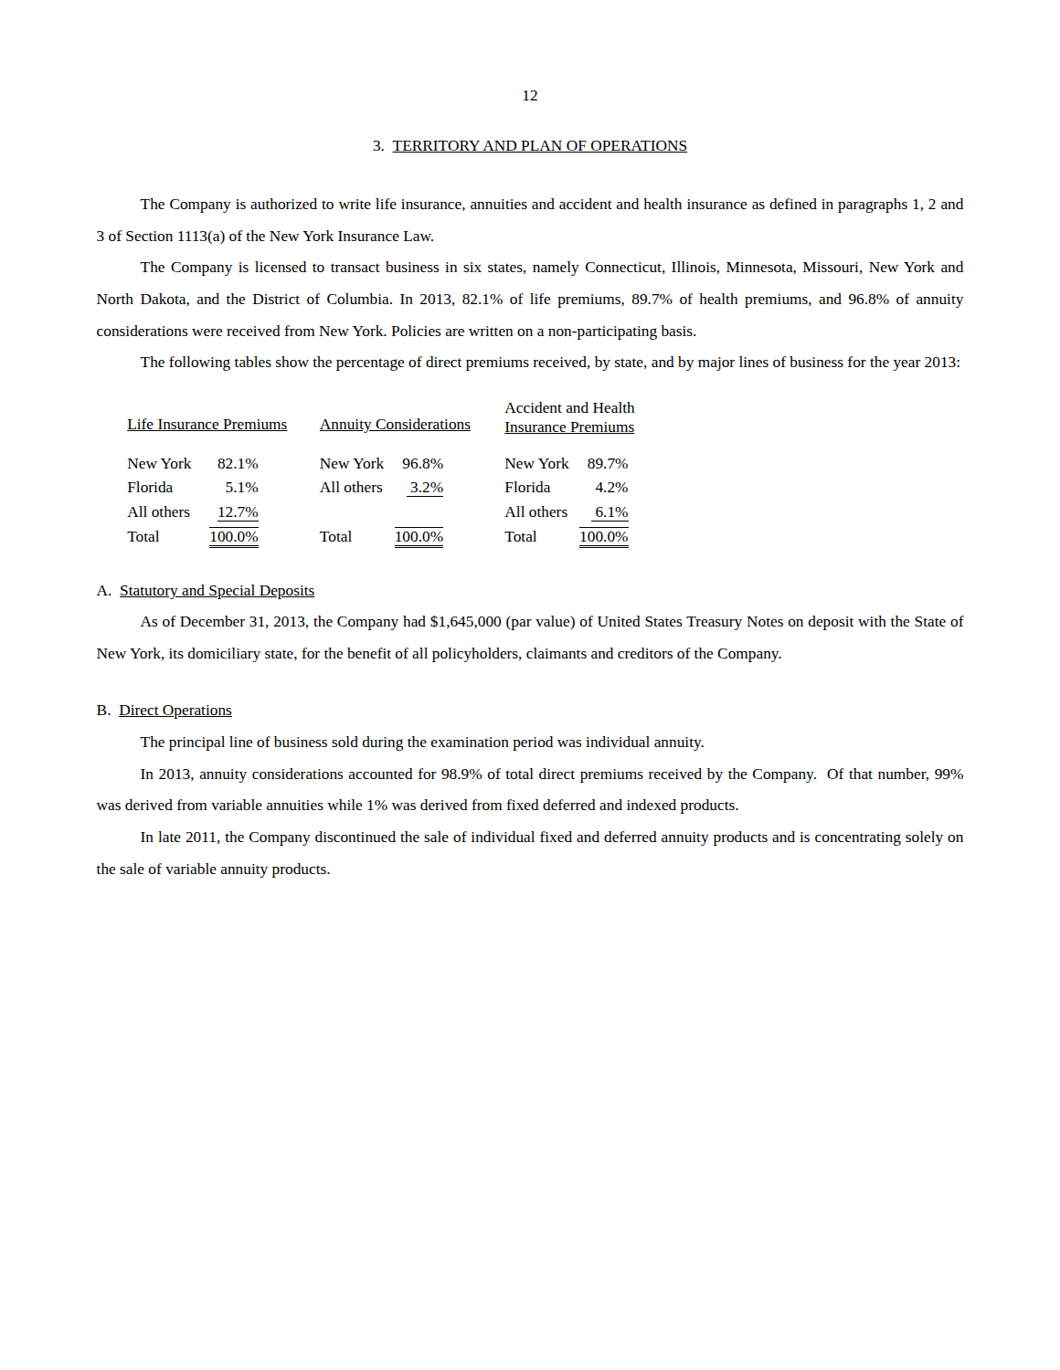12
3. TERRITORY AND PLAN OF OPERATIONS
The Company is authorized to write life insurance, annuities and accident and health insurance as defined in paragraphs 1, 2 and 3 of Section 1113(a) of the New York Insurance Law.
The Company is licensed to transact business in six states, namely Connecticut, Illinois, Minnesota, Missouri, New York and North Dakota, and the District of Columbia. In 2013, 82.1% of life premiums, 89.7% of health premiums, and 96.8% of annuity considerations were received from New York. Policies are written on a non-participating basis.
The following tables show the percentage of direct premiums received, by state, and by major lines of business for the year 2013:
| Life Insurance Premiums | | Annuity Considerations | | Accident and Health Insurance Premiums |
| New York | 82.1% | | New York | 96.8% | | New York | 89.7% |
| Florida | 5.1% | | All others | 3.2% | | Florida | 4.2% |
| All others | 12.7% | | | | | All others | 6.1% |
| Total | 100.0% | | Total | 100.0% | | Total | 100.0% |
A. Statutory and Special Deposits
As of December 31, 2013, the Company had $1,645,000 (par value) of United States Treasury Notes on deposit with the State of New York, its domiciliary state, for the benefit of all policyholders, claimants and creditors of the Company.
B. Direct Operations
The principal line of business sold during the examination period was individual annuity.
In 2013, annuity considerations accounted for 98.9% of total direct premiums received by the Company. Of that number, 99% was derived from variable annuities while 1% was derived from fixed deferred and indexed products.
In late 2011, the Company discontinued the sale of individual fixed and deferred annuity products and is concentrating solely on the sale of variable annuity products.